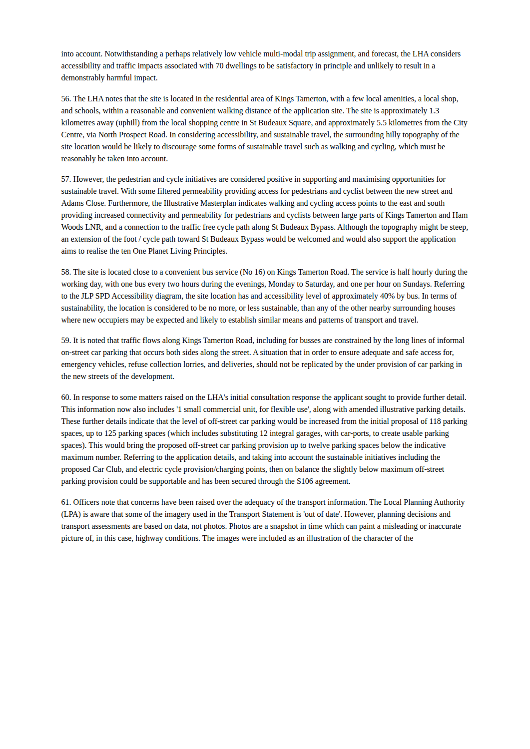into account. Notwithstanding a perhaps relatively low vehicle multi-modal trip assignment, and forecast, the LHA considers accessibility and traffic impacts associated with 70 dwellings to be satisfactory in principle and unlikely to result in a demonstrably harmful impact.
56. The LHA notes that the site is located in the residential area of Kings Tamerton, with a few local amenities, a local shop, and schools, within a reasonable and convenient walking distance of the application site. The site is approximately 1.3 kilometres away (uphill) from the local shopping centre in St Budeaux Square, and approximately 5.5 kilometres from the City Centre, via North Prospect Road. In considering accessibility, and sustainable travel, the surrounding hilly topography of the site location would be likely to discourage some forms of sustainable travel such as walking and cycling, which must be reasonably be taken into account.
57. However, the pedestrian and cycle initiatives are considered positive in supporting and maximising opportunities for sustainable travel. With some filtered permeability providing access for pedestrians and cyclist between the new street and Adams Close. Furthermore, the Illustrative Masterplan indicates walking and cycling access points to the east and south providing increased connectivity and permeability for pedestrians and cyclists between large parts of Kings Tamerton and Ham Woods LNR, and a connection to the traffic free cycle path along St Budeaux Bypass. Although the topography might be steep, an extension of the foot / cycle path toward St Budeaux Bypass would be welcomed and would also support the application aims to realise the ten One Planet Living Principles.
58. The site is located close to a convenient bus service (No 16) on Kings Tamerton Road. The service is half hourly during the working day, with one bus every two hours during the evenings, Monday to Saturday, and one per hour on Sundays. Referring to the JLP SPD Accessibility diagram, the site location has and accessibility level of approximately 40% by bus. In terms of sustainability, the location is considered to be no more, or less sustainable, than any of the other nearby surrounding houses where new occupiers may be expected and likely to establish similar means and patterns of transport and travel.
59. It is noted that traffic flows along Kings Tamerton Road, including for busses are constrained by the long lines of informal on-street car parking that occurs both sides along the street. A situation that in order to ensure adequate and safe access for, emergency vehicles, refuse collection lorries, and deliveries, should not be replicated by the under provision of car parking in the new streets of the development.
60. In response to some matters raised on the LHA's initial consultation response the applicant sought to provide further detail. This information now also includes '1 small commercial unit, for flexible use', along with amended illustrative parking details. These further details indicate that the level of off-street car parking would be increased from the initial proposal of 118 parking spaces, up to 125 parking spaces (which includes substituting 12 integral garages, with car-ports, to create usable parking spaces). This would bring the proposed off-street car parking provision up to twelve parking spaces below the indicative maximum number. Referring to the application details, and taking into account the sustainable initiatives including the proposed Car Club, and electric cycle provision/charging points, then on balance the slightly below maximum off-street parking provision could be supportable and has been secured through the S106 agreement.
61. Officers note that concerns have been raised over the adequacy of the transport information. The Local Planning Authority (LPA) is aware that some of the imagery used in the Transport Statement is 'out of date'. However, planning decisions and transport assessments are based on data, not photos. Photos are a snapshot in time which can paint a misleading or inaccurate picture of, in this case, highway conditions. The images were included as an illustration of the character of the